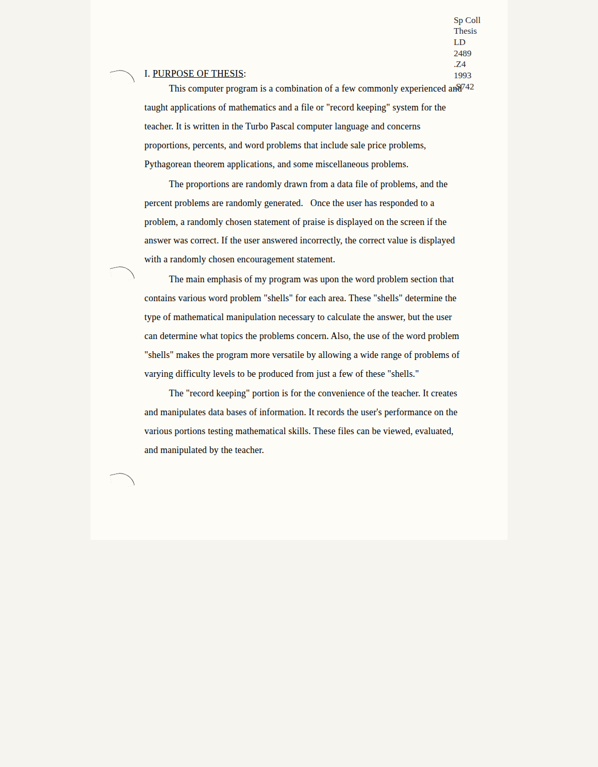Sp Coll
Thesis
LD
2489
.Z4
1993
.S742
I. PURPOSE OF THESIS:
This computer program is a combination of a few commonly experienced and taught applications of mathematics and a file or "record keeping" system for the teacher. It is written in the Turbo Pascal computer language and concerns proportions, percents, and word problems that include sale price problems, Pythagorean theorem applications, and some miscellaneous problems.
The proportions are randomly drawn from a data file of problems, and the percent problems are randomly generated. Once the user has responded to a problem, a randomly chosen statement of praise is displayed on the screen if the answer was correct. If the user answered incorrectly, the correct value is displayed with a randomly chosen encouragement statement.
The main emphasis of my program was upon the word problem section that contains various word problem "shells" for each area. These "shells" determine the type of mathematical manipulation necessary to calculate the answer, but the user can determine what topics the problems concern. Also, the use of the word problem "shells" makes the program more versatile by allowing a wide range of problems of varying difficulty levels to be produced from just a few of these "shells."
The "record keeping" portion is for the convenience of the teacher. It creates and manipulates data bases of information. It records the user's performance on the various portions testing mathematical skills. These files can be viewed, evaluated, and manipulated by the teacher.